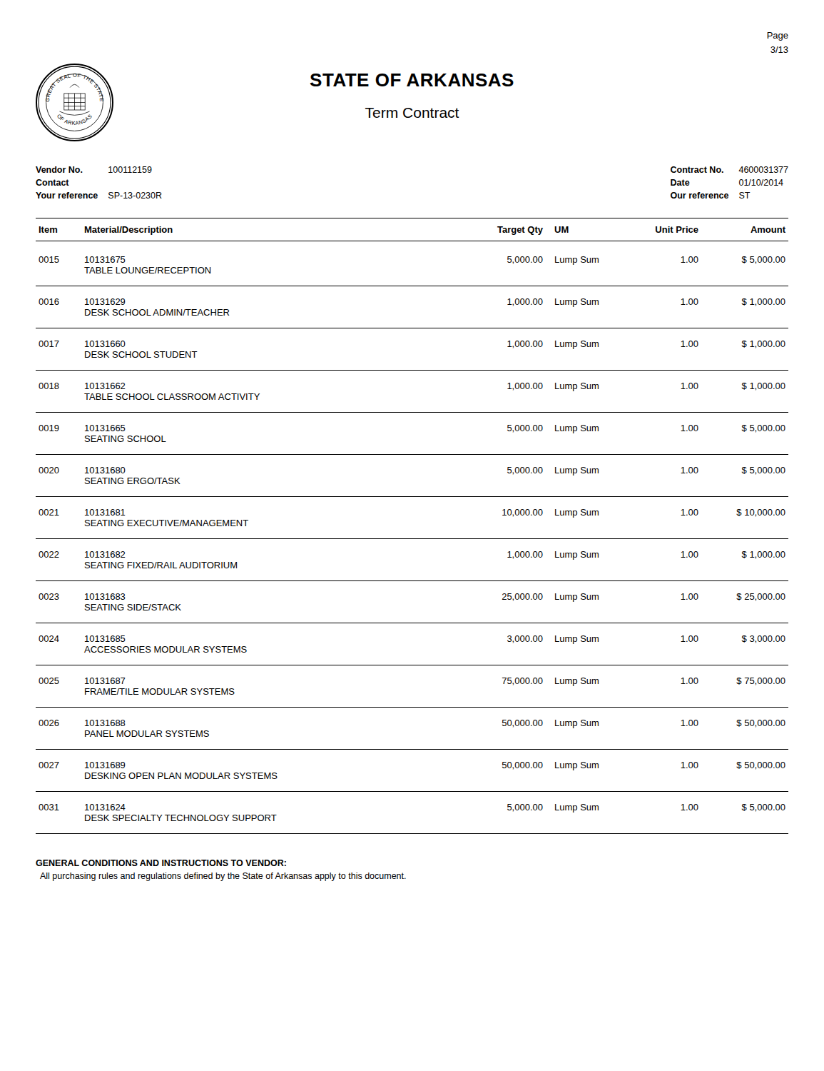Page
3/13
GREAT SEAL OF THE STATE OF ARKANSAS
STATE OF ARKANSAS
Term Contract
| Vendor No. | 100112159 |
| Contact | |
| Your reference | SP-13-0230R |
| Contract No. | 4600031377 |
| Date | 01/10/2014 |
| Our reference | ST |
| Item | Material/Description | Target Qty | UM | Unit Price | Amount |
| --- | --- | --- | --- | --- | --- |
| 0015 | 10131675 TABLE LOUNGE/RECEPTION | 5,000.00 | Lump Sum | 1.00 | $ 5,000.00 |
| 0016 | 10131629 DESK SCHOOL ADMIN/TEACHER | 1,000.00 | Lump Sum | 1.00 | $ 1,000.00 |
| 0017 | 10131660 DESK SCHOOL STUDENT | 1,000.00 | Lump Sum | 1.00 | $ 1,000.00 |
| 0018 | 10131662 TABLE SCHOOL CLASSROOM ACTIVITY | 1,000.00 | Lump Sum | 1.00 | $ 1,000.00 |
| 0019 | 10131665 SEATING SCHOOL | 5,000.00 | Lump Sum | 1.00 | $ 5,000.00 |
| 0020 | 10131680 SEATING ERGO/TASK | 5,000.00 | Lump Sum | 1.00 | $ 5,000.00 |
| 0021 | 10131681 SEATING EXECUTIVE/MANAGEMENT | 10,000.00 | Lump Sum | 1.00 | $ 10,000.00 |
| 0022 | 10131682 SEATING FIXED/RAIL AUDITORIUM | 1,000.00 | Lump Sum | 1.00 | $ 1,000.00 |
| 0023 | 10131683 SEATING SIDE/STACK | 25,000.00 | Lump Sum | 1.00 | $ 25,000.00 |
| 0024 | 10131685 ACCESSORIES MODULAR SYSTEMS | 3,000.00 | Lump Sum | 1.00 | $ 3,000.00 |
| 0025 | 10131687 FRAME/TILE MODULAR SYSTEMS | 75,000.00 | Lump Sum | 1.00 | $ 75,000.00 |
| 0026 | 10131688 PANEL MODULAR SYSTEMS | 50,000.00 | Lump Sum | 1.00 | $ 50,000.00 |
| 0027 | 10131689 DESKING OPEN PLAN MODULAR SYSTEMS | 50,000.00 | Lump Sum | 1.00 | $ 50,000.00 |
| 0031 | 10131624 DESK SPECIALTY TECHNOLOGY SUPPORT | 5,000.00 | Lump Sum | 1.00 | $ 5,000.00 |
GENERAL CONDITIONS AND INSTRUCTIONS TO VENDOR:
All purchasing rules and regulations defined by the State of Arkansas apply to this document.